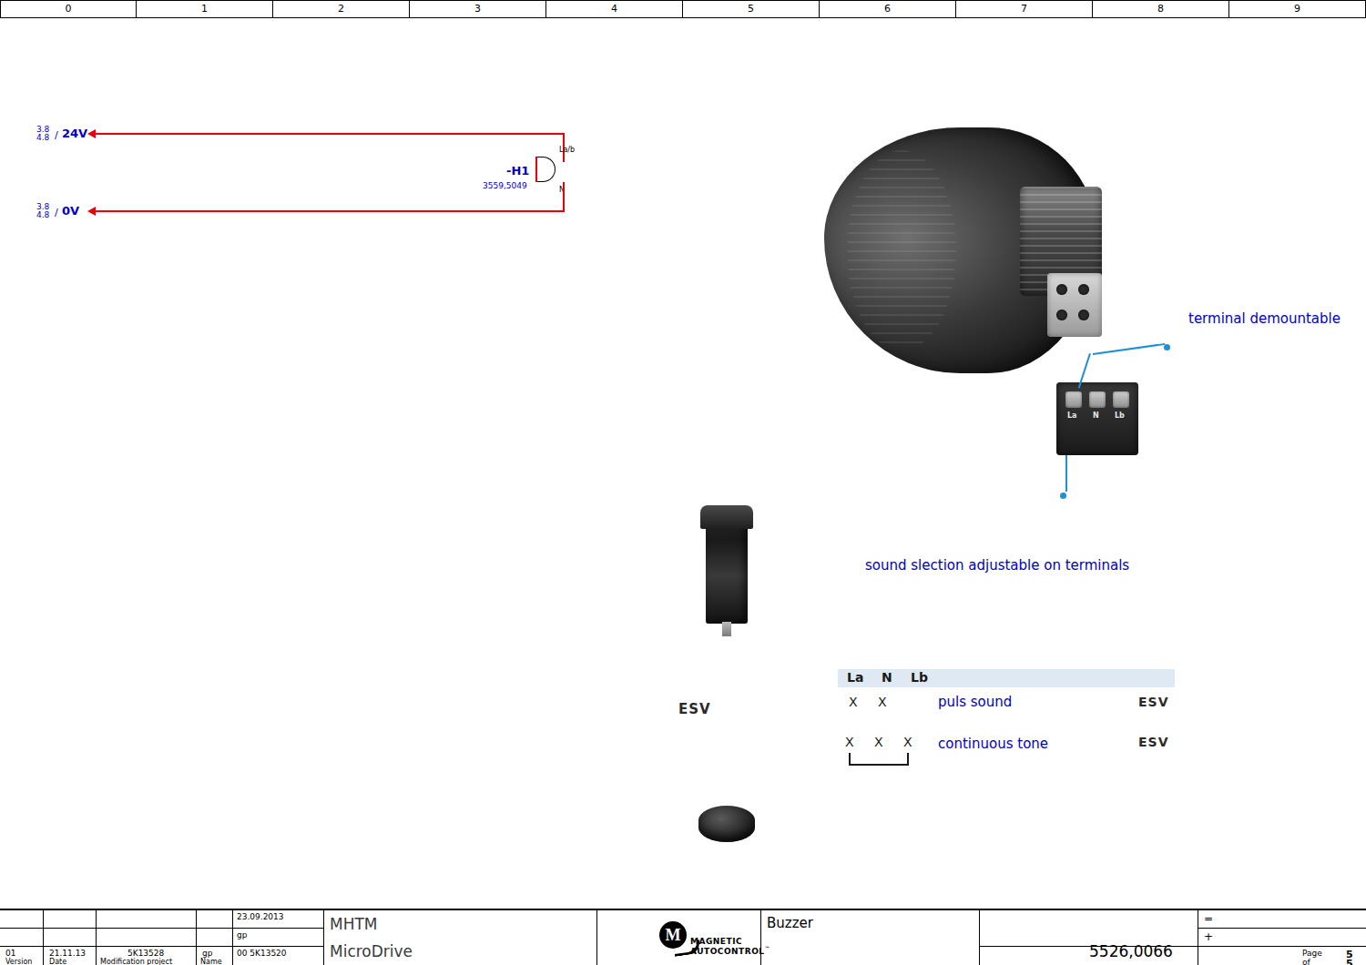0
1
2
3
4
5
6
7
8
9
3.8
4.8 /
24V
-H1
3559,5049
La/b
N
0V
3.8
4.8 /
La
N
Lb
terminal demountable
ESV
sound slection adjustable on terminals
La N Lb
X
X
ESV
X
X
X
ESV
puls sound
continuous tone
23.09.2013
gp
01
21.11.13
5K13528
gp
00 5K13520
Version
Date
Modification project
Name
MHTM
MicroDrive
M
MAGNETIC
AUTOCONTROL™
Buzzer
5526,0066
=
+
Page
5
of
5